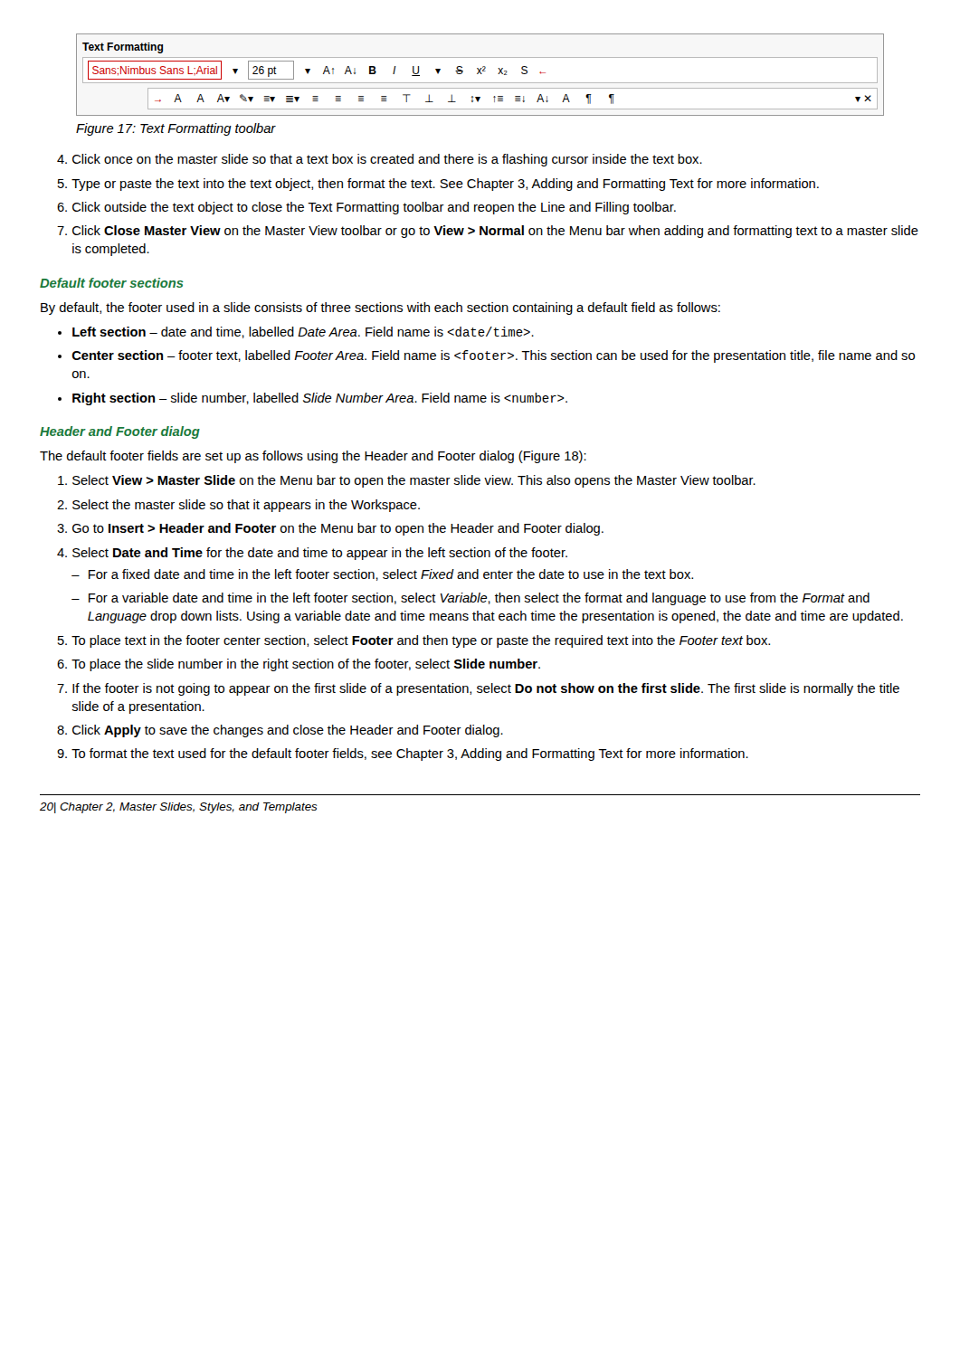Text Formatting
Sans;Nimbus Sans L;Arial ▾ 26 pt ▾ A↑ A↓ B I U ▾ S x² x₂ S ←
→ A A A▾ ✎▾ ≡▾ ≣▾ ≡ ≡ ≡ ≡ ⊤ ⊥ ⊥ ↕▾ ↑≡ ≡↓ A↓ A ¶ ¶ ▾ ✕
Figure 17: Text Formatting toolbar
Click once on the master slide so that a text box is created and there is a flashing cursor inside the text box.
Type or paste the text into the text object, then format the text. See Chapter 3, Adding and Formatting Text for more information.
Click outside the text object to close the Text Formatting toolbar and reopen the Line and Filling toolbar.
Click Close Master View on the Master View toolbar or go to View > Normal on the Menu bar when adding and formatting text to a master slide is completed.
Default footer sections
By default, the footer used in a slide consists of three sections with each section containing a default field as follows:
Left section – date and time, labelled Date Area. Field name is <date/time>.
Center section – footer text, labelled Footer Area. Field name is <footer>. This section can be used for the presentation title, file name and so on.
Right section – slide number, labelled Slide Number Area. Field name is <number>.
Header and Footer dialog
The default footer fields are set up as follows using the Header and Footer dialog (Figure 18):
Select View > Master Slide on the Menu bar to open the master slide view. This also opens the Master View toolbar.
Select the master slide so that it appears in the Workspace.
Go to Insert > Header and Footer on the Menu bar to open the Header and Footer dialog.
Select Date and Time for the date and time to appear in the left section of the footer.
For a fixed date and time in the left footer section, select Fixed and enter the date to use in the text box.
For a variable date and time in the left footer section, select Variable, then select the format and language to use from the Format and Language drop down lists. Using a variable date and time means that each time the presentation is opened, the date and time are updated.
To place text in the footer center section, select Footer and then type or paste the required text into the Footer text box.
To place the slide number in the right section of the footer, select Slide number.
If the footer is not going to appear on the first slide of a presentation, select Do not show on the first slide. The first slide is normally the title slide of a presentation.
Click Apply to save the changes and close the Header and Footer dialog.
To format the text used for the default footer fields, see Chapter 3, Adding and Formatting Text for more information.
20| Chapter 2, Master Slides, Styles, and Templates